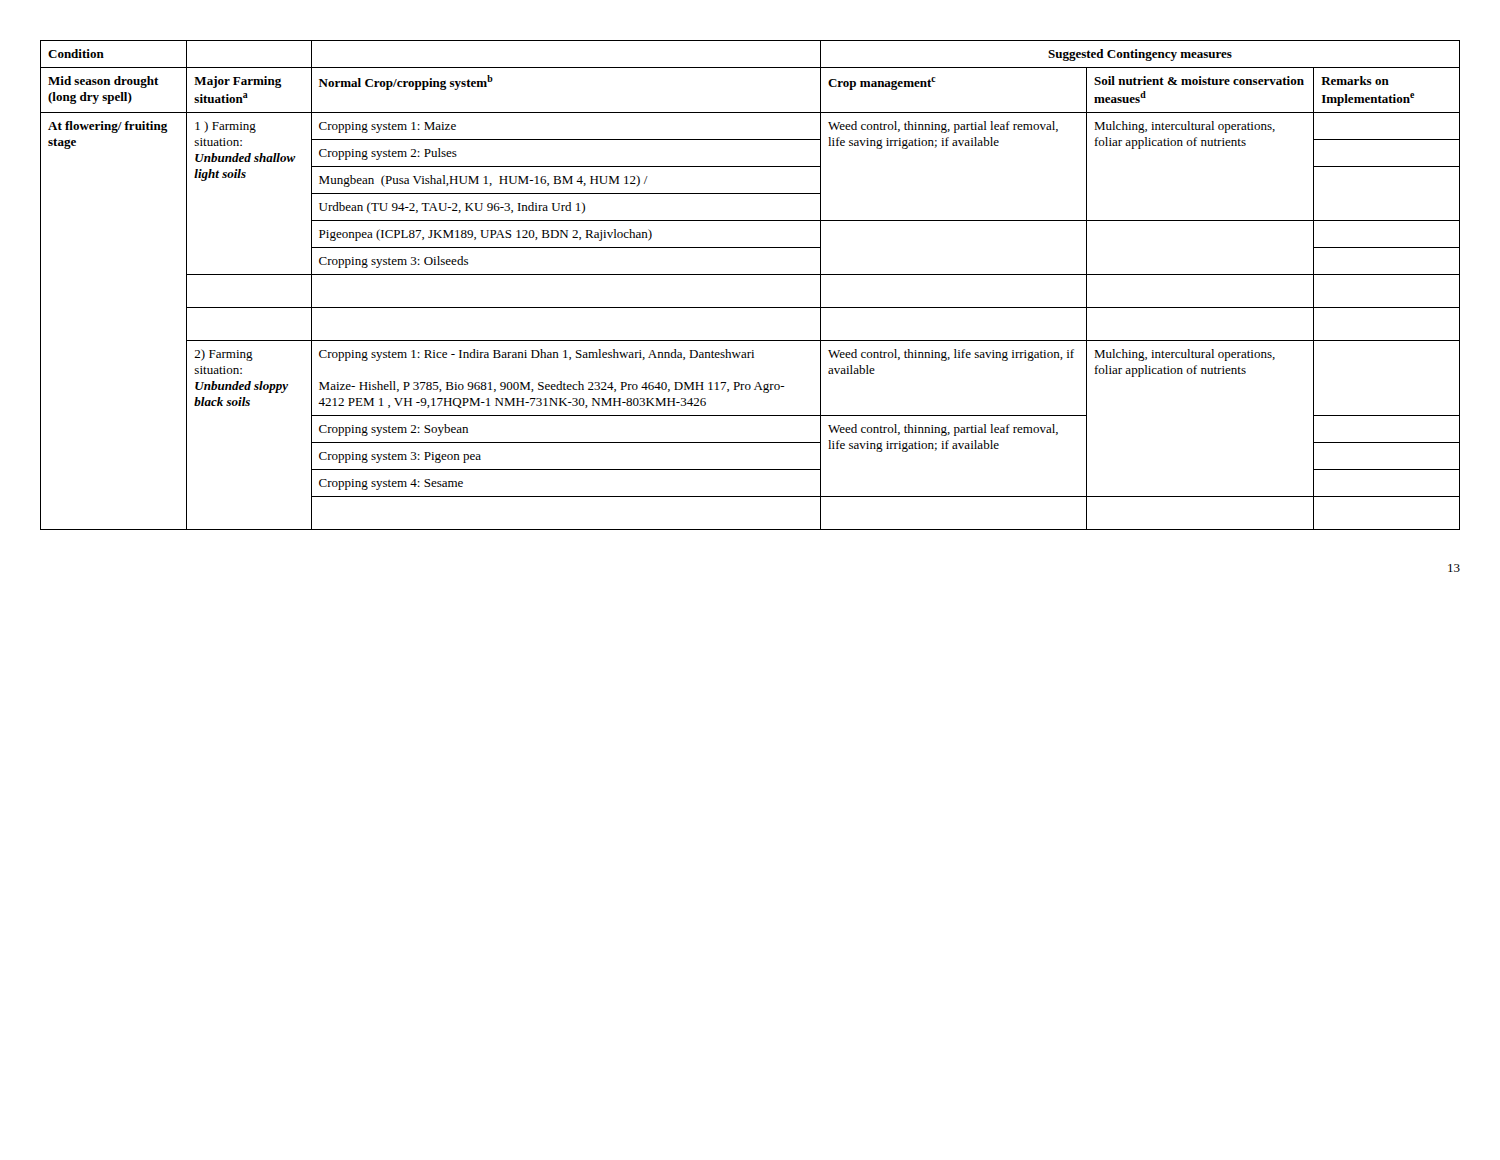| Condition | | | Suggested Contingency measures |
| --- | --- | --- | --- |
| Mid season drought (long dry spell) | Major Farming situation a | Normal Crop/cropping system b | Crop management c | Soil nutrient & moisture conservation measues d | Remarks on Implementation e |
| At flowering/ fruiting stage | 1 ) Farming situation: Unbunded shallow light soils | Cropping system 1: Maize | Weed control, thinning, partial leaf removal, life saving irrigation; if available | Mulching, intercultural operations, foliar application of nutrients | |
| Cropping system 2: Pulses | |
| Mungbean (Pusa Vishal,HUM 1, HUM-16, BM 4, HUM 12) / | |
| Urdbean (TU 94-2, TAU-2, KU 96-3, Indira Urd 1) |
| Pigeonpea (ICPL87, JKM189, UPAS 120, BDN 2, Rajivlochan) | | | |
| Cropping system 3: Oilseeds | |
| 2) Farming situation: Unbunded sloppy black soils | Cropping system 1: Rice - Indira Barani Dhan 1, Samleshwari, Annda, Danteshwari Maize- Hishell, P 3785, Bio 9681, 900M, Seedtech 2324, Pro 4640, DMH 117, Pro Agro- 4212 PEM 1 , VH -9,17HQPM-1 NMH-731NK-30, NMH-803KMH-3426 | Weed control, thinning, life saving irrigation, if available | Mulching, intercultural operations, foliar application of nutrients | |
| Cropping system 2: Soybean Cropping system 3: Pigeon pea Cropping system 4: Sesame | Weed control, thinning, partial leaf removal, life saving irrigation; if available | |
13